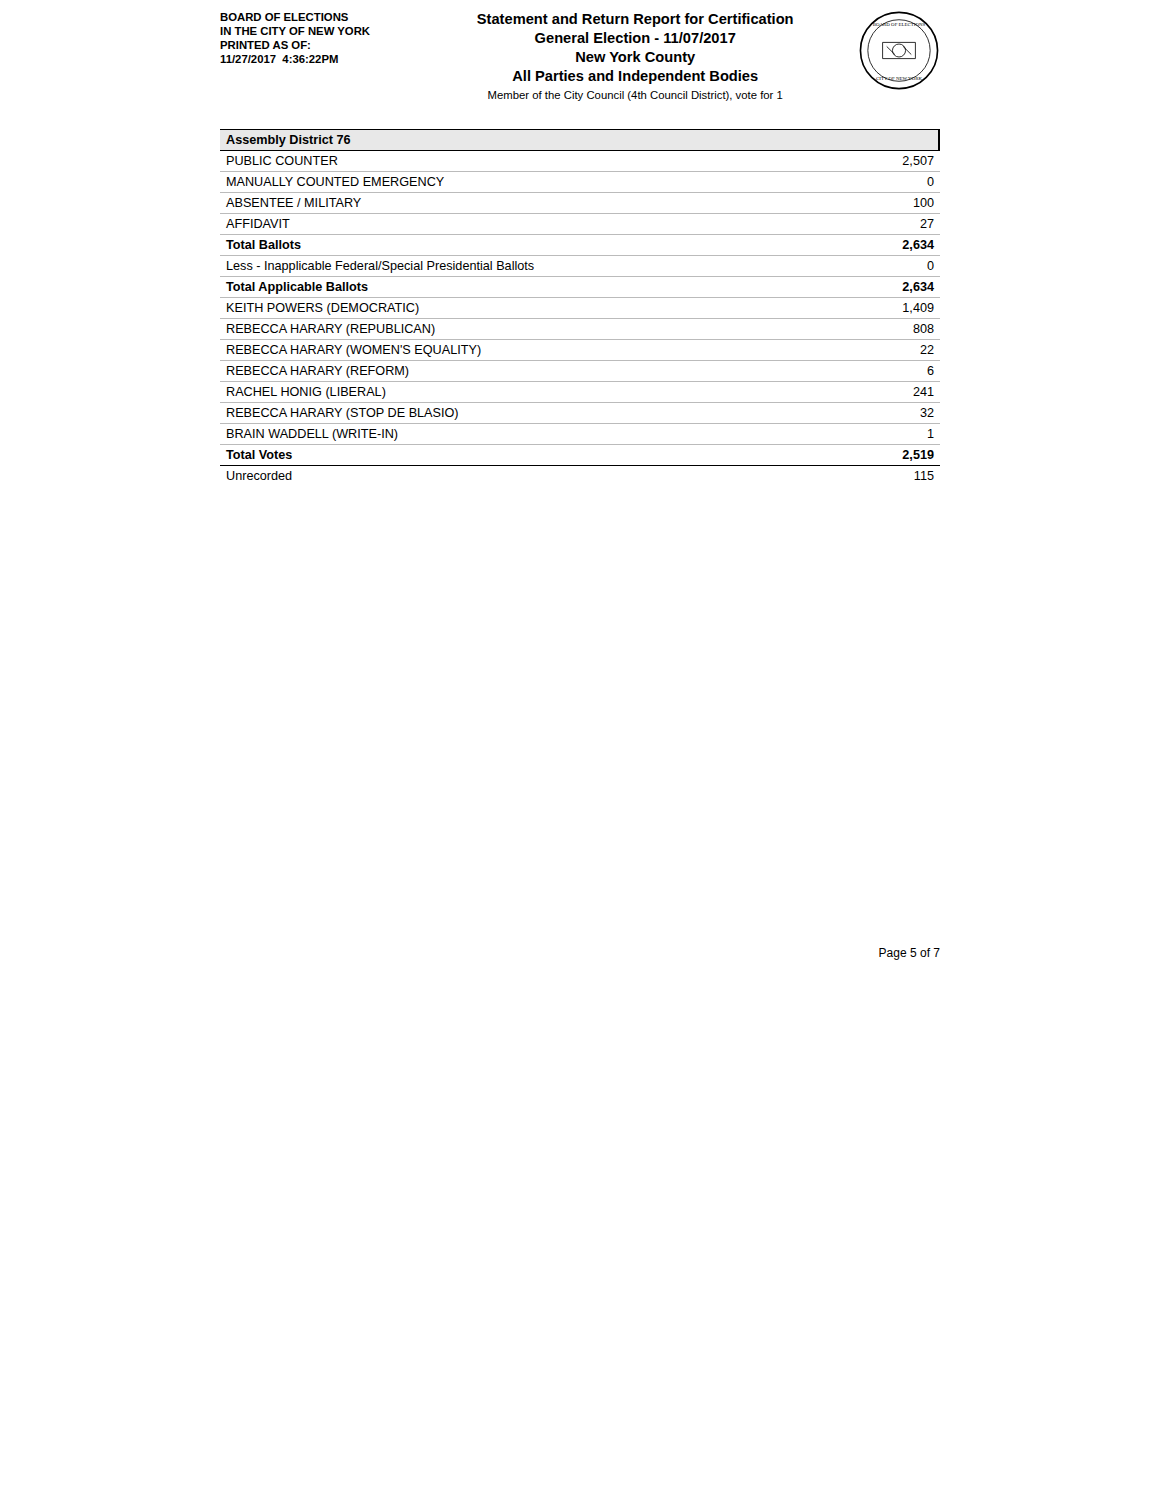BOARD OF ELECTIONS
IN THE CITY OF NEW YORK
PRINTED AS OF:
11/27/2017 4:36:22PM
Statement and Return Report for Certification
General Election - 11/07/2017
New York County
All Parties and Independent Bodies
Member of the City Council (4th Council District), vote for 1
Assembly District 76
| PUBLIC COUNTER | 2,507 |
| MANUALLY COUNTED EMERGENCY | 0 |
| ABSENTEE / MILITARY | 100 |
| AFFIDAVIT | 27 |
| Total Ballots | 2,634 |
| Less - Inapplicable Federal/Special Presidential Ballots | 0 |
| Total Applicable Ballots | 2,634 |
| KEITH POWERS (DEMOCRATIC) | 1,409 |
| REBECCA HARARY (REPUBLICAN) | 808 |
| REBECCA HARARY (WOMEN'S EQUALITY) | 22 |
| REBECCA HARARY (REFORM) | 6 |
| RACHEL HONIG (LIBERAL) | 241 |
| REBECCA HARARY (STOP DE BLASIO) | 32 |
| BRAIN WADDELL (WRITE-IN) | 1 |
| Total Votes | 2,519 |
| Unrecorded | 115 |
Page 5 of 7